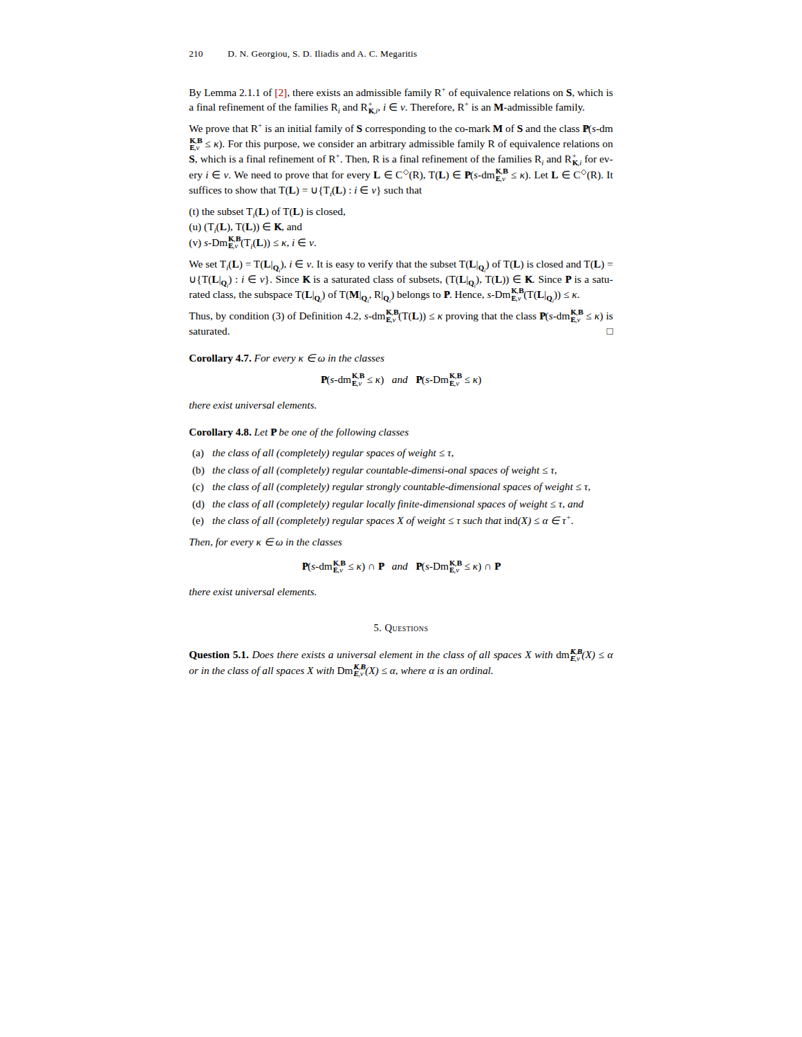210
D. N. Georgiou, S. D. Iliadis and A. C. Megaritis
By Lemma 2.1.1 of [2], there exists an admissible family R+ of equivalence relations on S, which is a final refinement of the families Ri and R+K,i, i ∈ ν. Therefore, R+ is an M-admissible family.
We prove that R+ is an initial family of S corresponding to the co-mark M of S and the class P(s-dm K,B E,ν ≤ κ). For this purpose, we consider an arbitrary admissible family R of equivalence relations on S, which is a final refinement of R+. Then, R is a final refinement of the families Ri and R+K,i for every i ∈ ν. We need to prove that for every L ∈ C◇(R), T(L) ∈ P(s-dm K,B E,ν ≤ κ). Let L ∈ C◇(R). It suffices to show that T(L) = ∪{Ti(L) : i ∈ ν} such that
(t) the subset Ti(L) of T(L) is closed,
(u) (Ti(L), T(L)) ∈ K, and
(v) s-Dm K,B E,ν(Ti(L)) ≤ κ, i ∈ ν.
We set Ti(L) = T(L|Qi), i ∈ ν. It is easy to verify that the subset T(L|Qi) of T(L) is closed and T(L) = ∪{T(L|Qi) : i ∈ ν}. Since K is a saturated class of subsets, (T(L|Qi), T(L)) ∈ K. Since P is a saturated class, the subspace T(L|Qi) of T(M|Qi, R|Qi) belongs to P. Hence, s-Dm K,B E,ν(T(L|Qi)) ≤ κ.
Thus, by condition (3) of Definition 4.2, s-dm K,B E,ν(T(L)) ≤ κ proving that the class P(s-dm K,B E,ν ≤ κ) is saturated. □
Corollary 4.7. For every κ ∈ ω in the classes
P(s-dm K,B E,ν ≤ κ) and P(s-Dm K,B E,ν ≤ κ)
there exist universal elements.
Corollary 4.8. Let P be one of the following classes
(a) the class of all (completely) regular spaces of weight ≤ τ,
(b) the class of all (completely) regular countable-dimensi-onal spaces of weight ≤ τ,
(c) the class of all (completely) regular strongly countable-dimensional spaces of weight ≤ τ,
(d) the class of all (completely) regular locally finite-dimensional spaces of weight ≤ τ, and
(e) the class of all (completely) regular spaces X of weight ≤ τ such that ind(X) ≤ α ∈ τ+.
Then, for every κ ∈ ω in the classes
P(s-dm K,B E,ν ≤ κ) ∩ P and P(s-Dm K,B E,ν ≤ κ) ∩ P
there exist universal elements.
5. Questions
Question 5.1. Does there exists a universal element in the class of all spaces X with dm K,B E,ν(X) ≤ α or in the class of all spaces X with Dm K,B E,ν(X) ≤ α, where α is an ordinal.